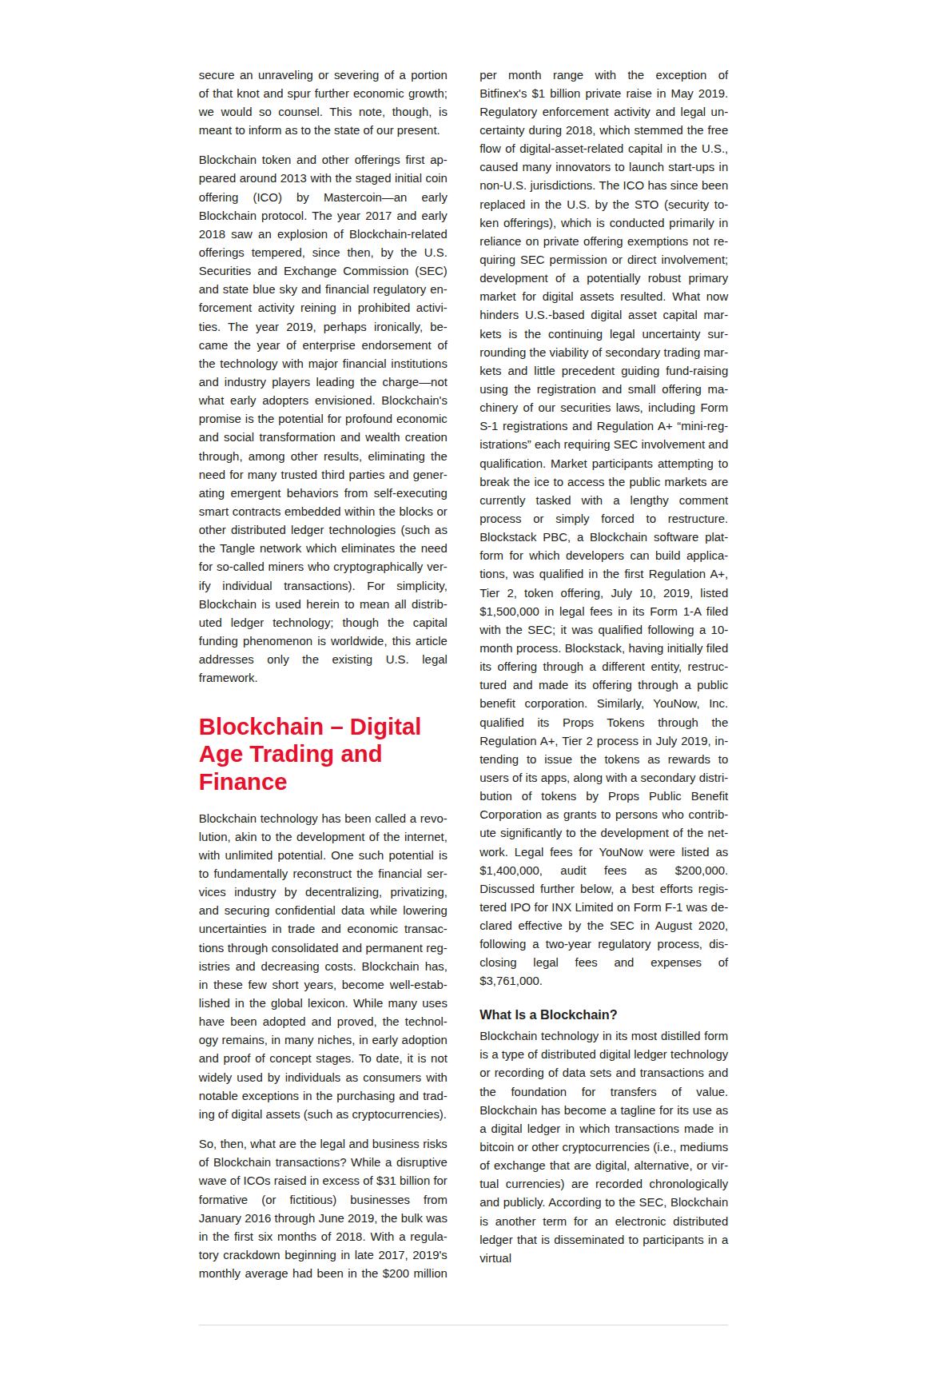secure an unraveling or severing of a portion of that knot and spur further economic growth; we would so counsel. This note, though, is meant to inform as to the state of our present.
Blockchain token and other offerings first appeared around 2013 with the staged initial coin offering (ICO) by Mastercoin—an early Blockchain protocol. The year 2017 and early 2018 saw an explosion of Blockchain-related offerings tempered, since then, by the U.S. Securities and Exchange Commission (SEC) and state blue sky and financial regulatory enforcement activity reining in prohibited activities. The year 2019, perhaps ironically, became the year of enterprise endorsement of the technology with major financial institutions and industry players leading the charge—not what early adopters envisioned. Blockchain's promise is the potential for profound economic and social transformation and wealth creation through, among other results, eliminating the need for many trusted third parties and generating emergent behaviors from self-executing smart contracts embedded within the blocks or other distributed ledger technologies (such as the Tangle network which eliminates the need for so-called miners who cryptographically verify individual transactions). For simplicity, Blockchain is used herein to mean all distributed ledger technology; though the capital funding phenomenon is worldwide, this article addresses only the existing U.S. legal framework.
Blockchain – Digital Age Trading and Finance
Blockchain technology has been called a revolution, akin to the development of the internet, with unlimited potential. One such potential is to fundamentally reconstruct the financial services industry by decentralizing, privatizing, and securing confidential data while lowering uncertainties in trade and economic transactions through consolidated and permanent registries and decreasing costs. Blockchain has, in these few short years, become well-established in the global lexicon. While many uses have been adopted and proved, the technology remains, in many niches, in early adoption and proof of concept stages. To date, it is not widely used by individuals as consumers with notable exceptions in the purchasing and trading of digital assets (such as cryptocurrencies).
So, then, what are the legal and business risks of Blockchain transactions? While a disruptive wave of ICOs raised in excess of $31 billion for formative (or fictitious) businesses from January 2016 through June 2019, the bulk was in the first six months of 2018. With a regulatory crackdown beginning in late 2017, 2019's monthly average had been in the $200 million per month range with the exception of Bitfinex's $1 billion private raise in May 2019. Regulatory enforcement activity and legal uncertainty during 2018, which stemmed the free flow of digital-asset-related capital in the U.S., caused many innovators to launch start-ups in non-U.S. jurisdictions. The ICO has since been replaced in the U.S. by the STO (security token offerings), which is conducted primarily in reliance on private offering exemptions not requiring SEC permission or direct involvement; development of a potentially robust primary market for digital assets resulted. What now hinders U.S.-based digital asset capital markets is the continuing legal uncertainty surrounding the viability of secondary trading markets and little precedent guiding fund-raising using the registration and small offering machinery of our securities laws, including Form S-1 registrations and Regulation A+ “mini-registrations” each requiring SEC involvement and qualification. Market participants attempting to break the ice to access the public markets are currently tasked with a lengthy comment process or simply forced to restructure. Blockstack PBC, a Blockchain software platform for which developers can build applications, was qualified in the first Regulation A+, Tier 2, token offering, July 10, 2019, listed $1,500,000 in legal fees in its Form 1-A filed with the SEC; it was qualified following a 10-month process. Blockstack, having initially filed its offering through a different entity, restructured and made its offering through a public benefit corporation. Similarly, YouNow, Inc. qualified its Props Tokens through the Regulation A+, Tier 2 process in July 2019, intending to issue the tokens as rewards to users of its apps, along with a secondary distribution of tokens by Props Public Benefit Corporation as grants to persons who contribute significantly to the development of the network. Legal fees for YouNow were listed as $1,400,000, audit fees as $200,000. Discussed further below, a best efforts registered IPO for INX Limited on Form F-1 was declared effective by the SEC in August 2020, following a two-year regulatory process, disclosing legal fees and expenses of $3,761,000.
What Is a Blockchain?
Blockchain technology in its most distilled form is a type of distributed digital ledger technology or recording of data sets and transactions and the foundation for transfers of value. Blockchain has become a tagline for its use as a digital ledger in which transactions made in bitcoin or other cryptocurrencies (i.e., mediums of exchange that are digital, alternative, or virtual currencies) are recorded chronologically and publicly. According to the SEC, Blockchain is another term for an electronic distributed ledger that is disseminated to participants in a virtual